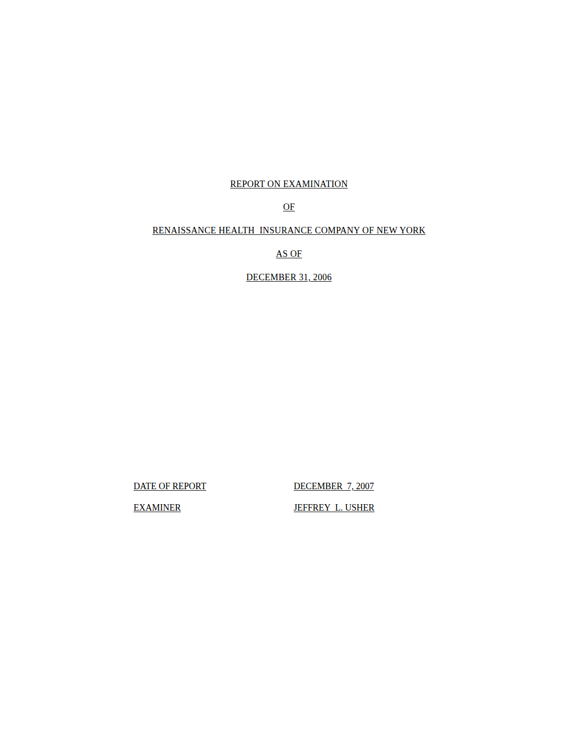REPORT ON EXAMINATION OF RENAISSANCE HEALTH INSURANCE COMPANY OF NEW YORK AS OF DECEMBER 31, 2006
DATE OF REPORT
DECEMBER 7, 2007
EXAMINER
JEFFREY L. USHER